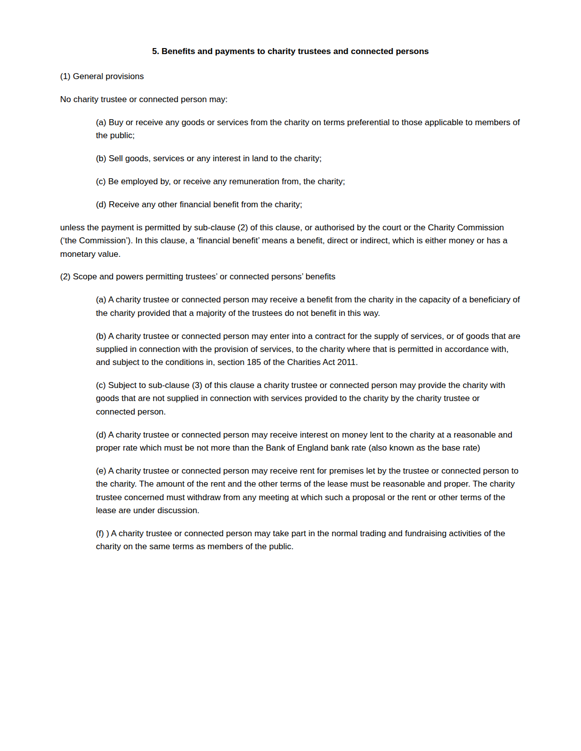5. Benefits and payments to charity trustees and connected persons
(1) General provisions
No charity trustee or connected person may:
(a) Buy or receive any goods or services from the charity on terms preferential to those applicable to members of the public;
(b) Sell goods, services or any interest in land to the charity;
(c) Be employed by, or receive any remuneration from, the charity;
(d) Receive any other financial benefit from the charity;
unless the payment is permitted by sub-clause (2) of this clause, or authorised by the court or the Charity Commission (‘the Commission’). In this clause, a ‘financial benefit’ means a benefit, direct or indirect, which is either money or has a monetary value.
(2) Scope and powers permitting trustees’ or connected persons’ benefits
(a) A charity trustee or connected person may receive a benefit from the charity in the capacity of a beneficiary of the charity provided that a majority of the trustees do not benefit in this way.
(b) A charity trustee or connected person may enter into a contract for the supply of services, or of goods that are supplied in connection with the provision of services, to the charity where that is permitted in accordance with, and subject to the conditions in, section 185 of the Charities Act 2011.
(c) Subject to sub-clause (3) of this clause a charity trustee or connected person may provide the charity with goods that are not supplied in connection with services provided to the charity by the charity trustee or connected person.
(d) A charity trustee or connected person may receive interest on money lent to the charity at a reasonable and proper rate which must be not more than the Bank of England bank rate (also known as the base rate)
(e) A charity trustee or connected person may receive rent for premises let by the trustee or connected person to the charity. The amount of the rent and the other terms of the lease must be reasonable and proper. The charity trustee concerned must withdraw from any meeting at which such a proposal or the rent or other terms of the lease are under discussion.
(f) ) A charity trustee or connected person may take part in the normal trading and fundraising activities of the charity on the same terms as members of the public.